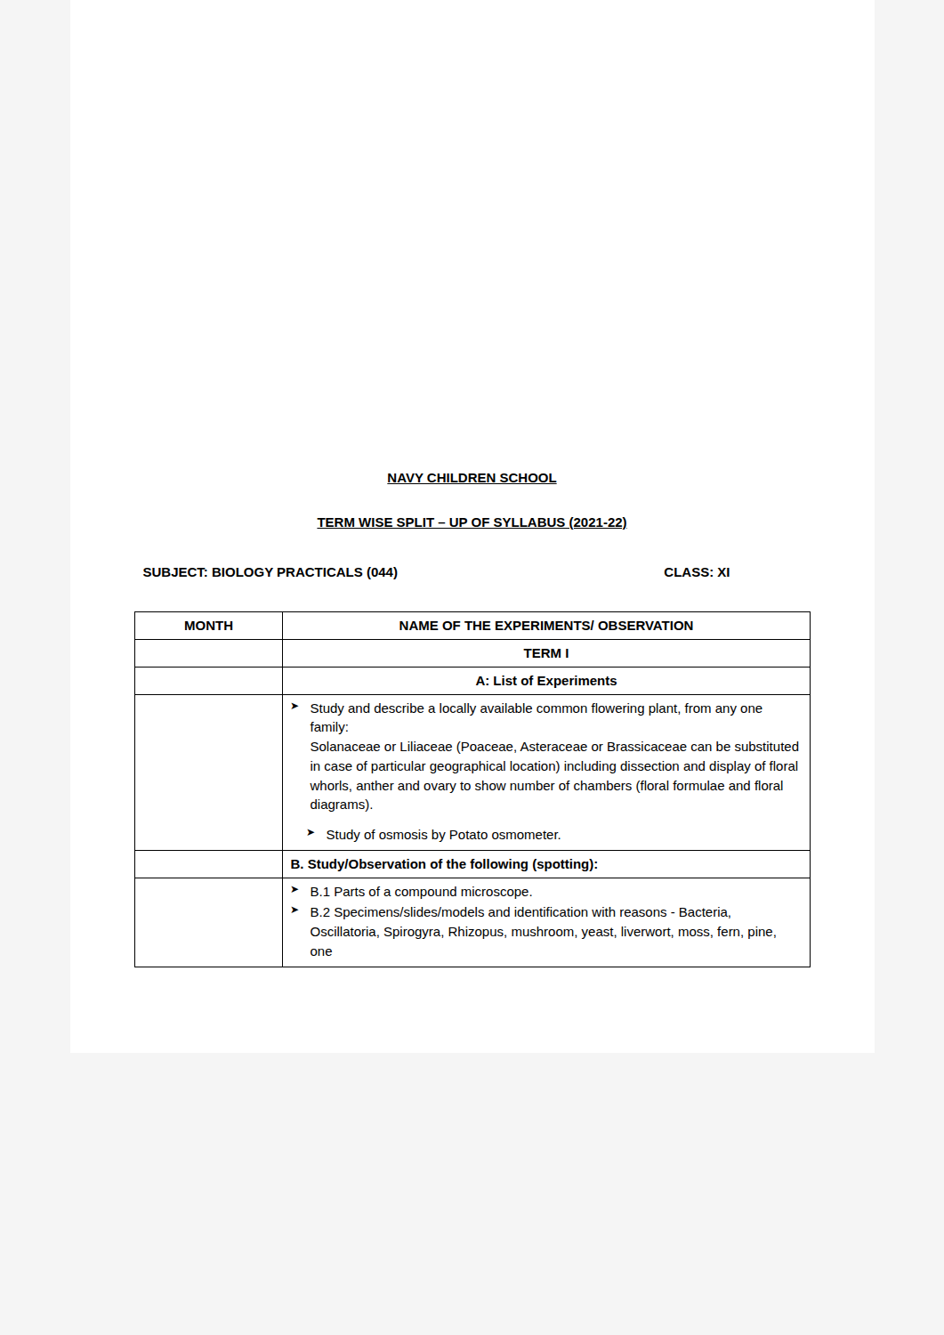NAVY CHILDREN SCHOOL
TERM WISE SPLIT – UP OF SYLLABUS (2021-22)
SUBJECT: BIOLOGY PRACTICALS (044) CLASS: XI
| MONTH | NAME OF THE EXPERIMENTS/ OBSERVATION |
| --- | --- |
| | TERM I |
| | A: List of Experiments |
| | Study and describe a locally available common flowering plant, from any one family: Solanaceae or Liliaceae (Poaceae, Asteraceae or Brassicaceae can be substituted in case of particular geographical location) including dissection and display of floral whorls, anther and ovary to show number of chambers (floral formulae and floral diagrams). Study of osmosis by Potato osmometer. |
| | B. Study/Observation of the following (spotting): |
| | B.1 Parts of a compound microscope. B.2 Specimens/slides/models and identification with reasons - Bacteria, Oscillatoria, Spirogyra, Rhizopus, mushroom, yeast, liverwort, moss, fern, pine, one |